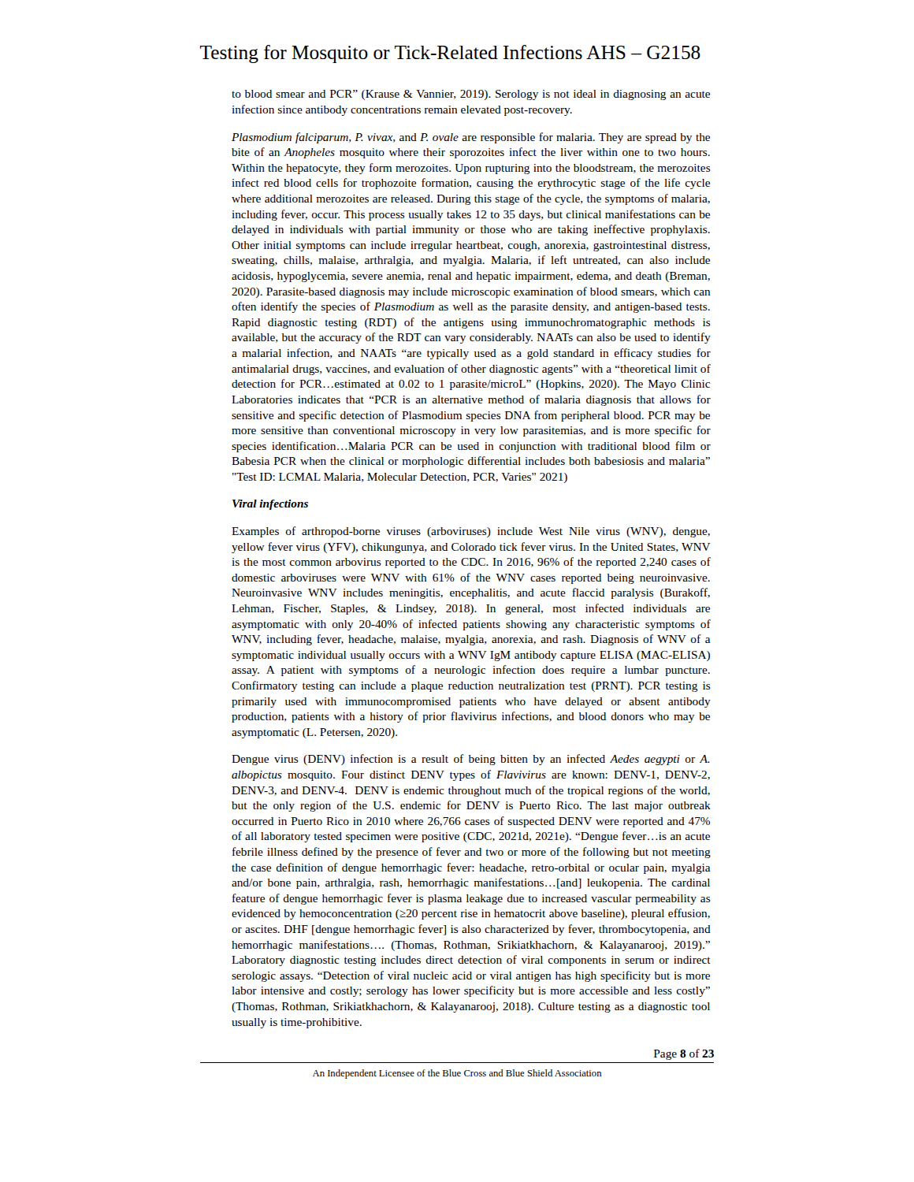Testing for Mosquito or Tick-Related Infections AHS – G2158
to blood smear and PCR” (Krause & Vannier, 2019). Serology is not ideal in diagnosing an acute infection since antibody concentrations remain elevated post-recovery.
Plasmodium falciparum, P. vivax, and P. ovale are responsible for malaria. They are spread by the bite of an Anopheles mosquito where their sporozoites infect the liver within one to two hours. Within the hepatocyte, they form merozoites. Upon rupturing into the bloodstream, the merozoites infect red blood cells for trophozoite formation, causing the erythrocytic stage of the life cycle where additional merozoites are released. During this stage of the cycle, the symptoms of malaria, including fever, occur. This process usually takes 12 to 35 days, but clinical manifestations can be delayed in individuals with partial immunity or those who are taking ineffective prophylaxis. Other initial symptoms can include irregular heartbeat, cough, anorexia, gastrointestinal distress, sweating, chills, malaise, arthralgia, and myalgia. Malaria, if left untreated, can also include acidosis, hypoglycemia, severe anemia, renal and hepatic impairment, edema, and death (Breman, 2020). Parasite-based diagnosis may include microscopic examination of blood smears, which can often identify the species of Plasmodium as well as the parasite density, and antigen-based tests. Rapid diagnostic testing (RDT) of the antigens using immunochromatographic methods is available, but the accuracy of the RDT can vary considerably. NAATs can also be used to identify a malarial infection, and NAATs “are typically used as a gold standard in efficacy studies for antimalarial drugs, vaccines, and evaluation of other diagnostic agents” with a “theoretical limit of detection for PCR…estimated at 0.02 to 1 parasite/microL” (Hopkins, 2020). The Mayo Clinic Laboratories indicates that “PCR is an alternative method of malaria diagnosis that allows for sensitive and specific detection of Plasmodium species DNA from peripheral blood. PCR may be more sensitive than conventional microscopy in very low parasitemias, and is more specific for species identification…Malaria PCR can be used in conjunction with traditional blood film or Babesia PCR when the clinical or morphologic differential includes both babesiosis and malaria” "Test ID: LCMAL Malaria, Molecular Detection, PCR, Varies" 2021)
Viral infections
Examples of arthropod-borne viruses (arboviruses) include West Nile virus (WNV), dengue, yellow fever virus (YFV), chikungunya, and Colorado tick fever virus. In the United States, WNV is the most common arbovirus reported to the CDC. In 2016, 96% of the reported 2,240 cases of domestic arboviruses were WNV with 61% of the WNV cases reported being neuroinvasive. Neuroinvasive WNV includes meningitis, encephalitis, and acute flaccid paralysis (Burakoff, Lehman, Fischer, Staples, & Lindsey, 2018). In general, most infected individuals are asymptomatic with only 20-40% of infected patients showing any characteristic symptoms of WNV, including fever, headache, malaise, myalgia, anorexia, and rash. Diagnosis of WNV of a symptomatic individual usually occurs with a WNV IgM antibody capture ELISA (MAC-ELISA) assay. A patient with symptoms of a neurologic infection does require a lumbar puncture. Confirmatory testing can include a plaque reduction neutralization test (PRNT). PCR testing is primarily used with immunocompromised patients who have delayed or absent antibody production, patients with a history of prior flavivirus infections, and blood donors who may be asymptomatic (L. Petersen, 2020).
Dengue virus (DENV) infection is a result of being bitten by an infected Aedes aegypti or A. albopictus mosquito. Four distinct DENV types of Flavivirus are known: DENV-1, DENV-2, DENV-3, and DENV-4. DENV is endemic throughout much of the tropical regions of the world, but the only region of the U.S. endemic for DENV is Puerto Rico. The last major outbreak occurred in Puerto Rico in 2010 where 26,766 cases of suspected DENV were reported and 47% of all laboratory tested specimen were positive (CDC, 2021d, 2021e). “Dengue fever…is an acute febrile illness defined by the presence of fever and two or more of the following but not meeting the case definition of dengue hemorrhagic fever: headache, retro-orbital or ocular pain, myalgia and/or bone pain, arthralgia, rash, hemorrhagic manifestations…[and] leukopenia. The cardinal feature of dengue hemorrhagic fever is plasma leakage due to increased vascular permeability as evidenced by hemoconcentration (≥20 percent rise in hematocrit above baseline), pleural effusion, or ascites. DHF [dengue hemorrhagic fever] is also characterized by fever, thrombocytopenia, and hemorrhagic manifestations…. (Thomas, Rothman, Srikiatkhachorn, & Kalayanarooj, 2019).” Laboratory diagnostic testing includes direct detection of viral components in serum or indirect serologic assays. “Detection of viral nucleic acid or viral antigen has high specificity but is more labor intensive and costly; serology has lower specificity but is more accessible and less costly” (Thomas, Rothman, Srikiatkhachorn, & Kalayanarooj, 2018). Culture testing as a diagnostic tool usually is time-prohibitive.
Page 8 of 23
An Independent Licensee of the Blue Cross and Blue Shield Association